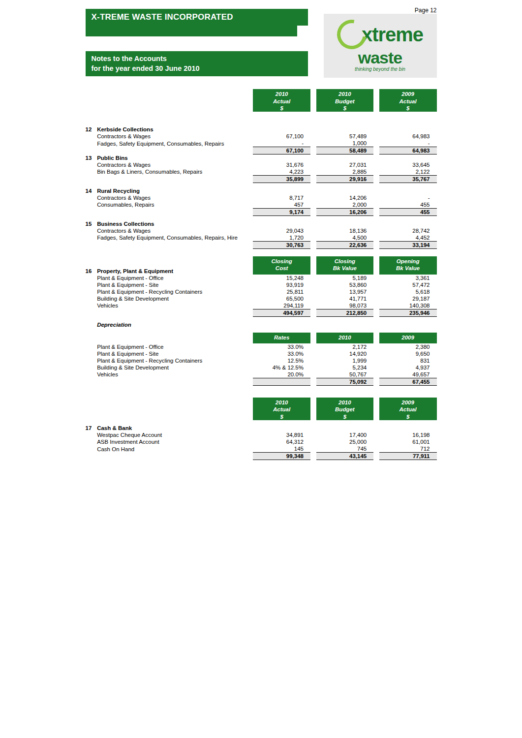Page 12
X-TREME WASTE INCORPORATED
xtreme
waste
thinking beyond the bin
Notes to the Accounts
for the year ended 30 June 2010
| | | 2010 Actual $ | | 2010 Budget $ | | 2009 Actual $ |
| 12 | Kerbside Collections | | | | | |
| | Contractors & Wages | 67,100 | | 57,489 | | 64,983 |
| | Fadges, Safety Equipment, Consumables, Repairs | - | | 1,000 | | - |
| | | 67,100 | | 58,489 | | 64,983 |
| 13 | Public Bins | | | | | |
| | Contractors & Wages | 31,676 | | 27,031 | | 33,645 |
| | Bin Bags & Liners, Consumables, Repairs | 4,223 | | 2,885 | | 2,122 |
| | | 35,899 | | 29,916 | | 35,767 |
| 14 | Rural Recycling | | | | | |
| | Contractors & Wages | 8,717 | | 14,206 | | - |
| | Consumables, Repairs | 457 | | 2,000 | | 455 |
| | | 9,174 | | 16,206 | | 455 |
| 15 | Business Collections | | | | | |
| | Contractors & Wages | 29,043 | | 18,136 | | 28,742 |
| | Fadges, Safety Equipment, Consumables, Repairs, Hire | 1,720 | | 4,500 | | 4,452 |
| | | 30,763 | | 22,636 | | 33,194 |
| 16 | Property, Plant & Equipment | Closing Cost | | Closing Bk Value | | Opening Bk Value |
| | Plant & Equipment - Office | 15,248 | | 5,189 | | 3,361 |
| | Plant & Equipment - Site | 93,919 | | 53,860 | | 57,472 |
| | Plant & Equipment - Recycling Containers | 25,811 | | 13,957 | | 5,618 |
| | Building & Site Development | 65,500 | | 41,771 | | 29,187 |
| | Vehicles | 294,119 | | 98,073 | | 140,308 |
| | | 494,597 | | 212,850 | | 235,946 |
| | Depreciation | | | | | |
| | | Rates | | 2010 | | 2009 |
| | Plant & Equipment - Office | 33.0% | | 2,172 | | 2,380 |
| | Plant & Equipment - Site | 33.0% | | 14,920 | | 9,650 |
| | Plant & Equipment - Recycling Containers | 12.5% | | 1,999 | | 831 |
| | Building & Site Development | 4% & 12.5% | | 5,234 | | 4,937 |
| | Vehicles | 20.0% | | 50,767 | | 49,657 |
| | | | | 75,092 | | 67,455 |
| | | 2010 Actual $ | | 2010 Budget $ | | 2009 Actual $ |
| 17 | Cash & Bank | | | | | |
| | Westpac Cheque Account | 34,891 | | 17,400 | | 16,198 |
| | ASB Investment Account | 64,312 | | 25,000 | | 61,001 |
| | Cash On Hand | 145 | | 745 | | 712 |
| | | 99,348 | | 43,145 | | 77,911 |